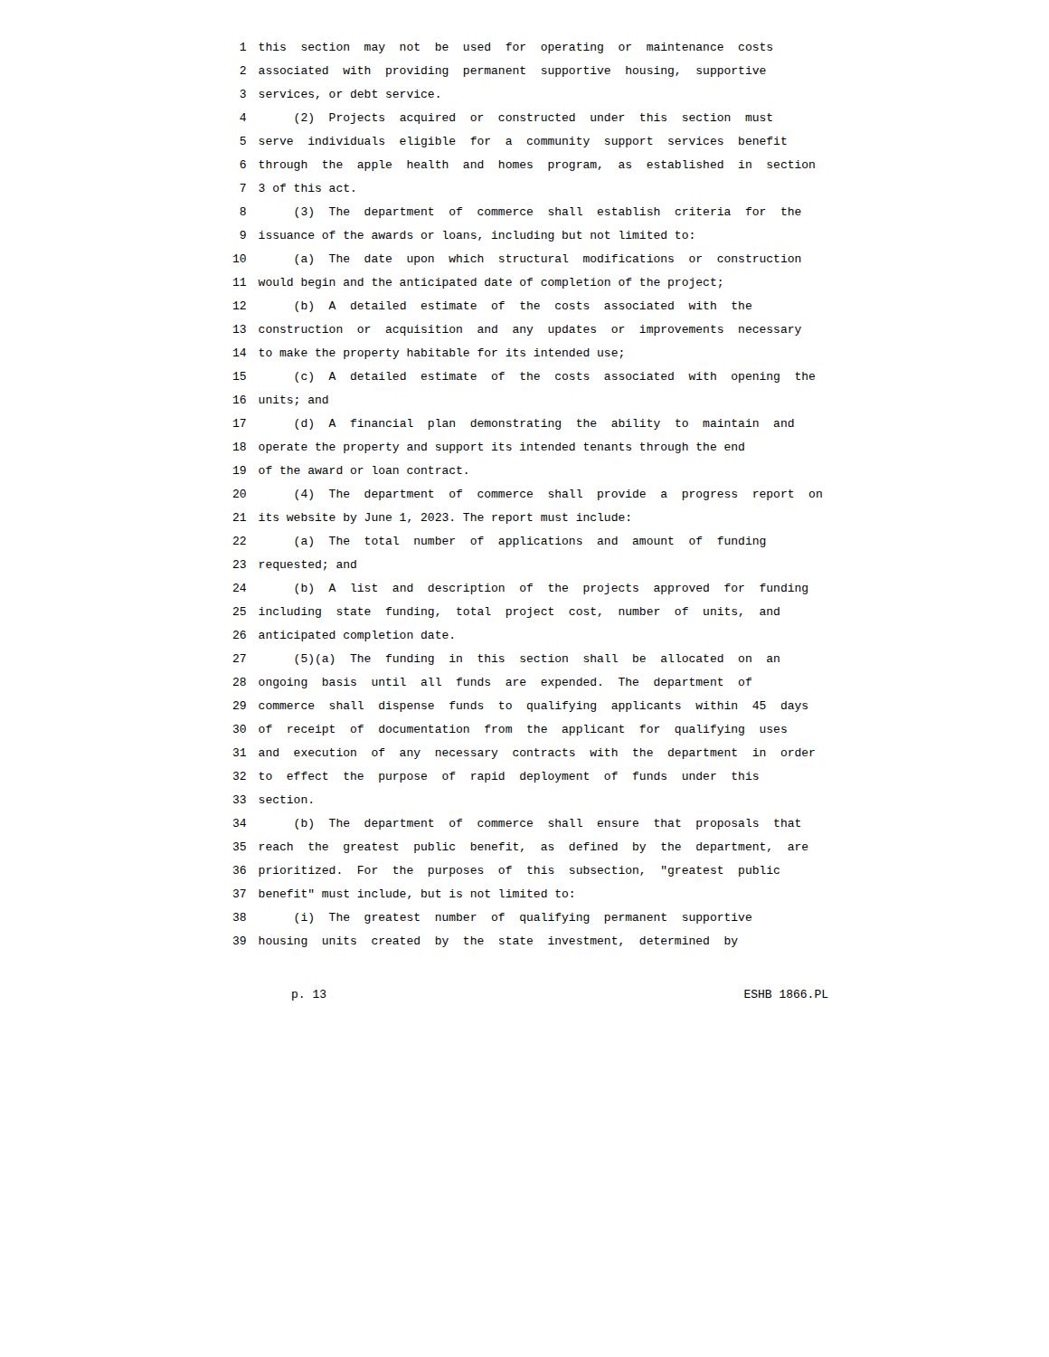this section may not be used for operating or maintenance costs
associated with providing permanent supportive housing, supportive
services, or debt service.
(2) Projects acquired or constructed under this section must
serve individuals eligible for a community support services benefit
through the apple health and homes program, as established in section
3 of this act.
(3) The department of commerce shall establish criteria for the
issuance of the awards or loans, including but not limited to:
(a) The date upon which structural modifications or construction
would begin and the anticipated date of completion of the project;
(b) A detailed estimate of the costs associated with the
construction or acquisition and any updates or improvements necessary
to make the property habitable for its intended use;
(c) A detailed estimate of the costs associated with opening the
units; and
(d) A financial plan demonstrating the ability to maintain and
operate the property and support its intended tenants through the end
of the award or loan contract.
(4) The department of commerce shall provide a progress report on
its website by June 1, 2023. The report must include:
(a) The total number of applications and amount of funding
requested; and
(b) A list and description of the projects approved for funding
including state funding, total project cost, number of units, and
anticipated completion date.
(5)(a) The funding in this section shall be allocated on an
ongoing basis until all funds are expended. The department of
commerce shall dispense funds to qualifying applicants within 45 days
of receipt of documentation from the applicant for qualifying uses
and execution of any necessary contracts with the department in order
to effect the purpose of rapid deployment of funds under this
section.
(b) The department of commerce shall ensure that proposals that
reach the greatest public benefit, as defined by the department, are
prioritized. For the purposes of this subsection, "greatest public
benefit" must include, but is not limited to:
(i) The greatest number of qualifying permanent supportive
housing units created by the state investment, determined by
p. 13 ESHB 1866.PL